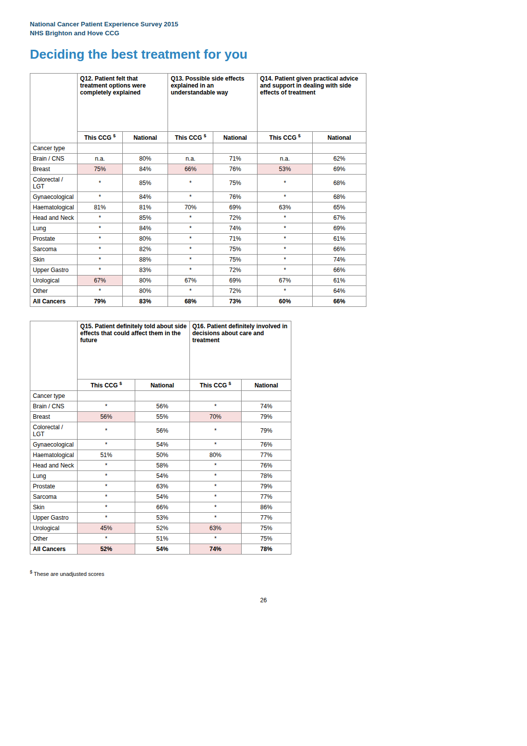National Cancer Patient Experience Survey 2015
NHS Brighton and Hove CCG
Deciding the best treatment for you
| | Q12. Patient felt that treatment options were completely explained | Q13. Possible side effects explained in an understandable way | Q14. Patient given practical advice and support in dealing with side effects of treatment |
| --- | --- | --- | --- |
| This CCG $ | National | This CCG $ | National | This CCG $ | National |
| Cancer type | | | | | | |
| Brain / CNS | n.a. | 80% | n.a. | 71% | n.a. | 62% |
| Breast | 75% | 84% | 66% | 76% | 53% | 69% |
| Colorectal / LGT | * | 85% | * | 75% | * | 68% |
| Gynaecological | * | 84% | * | 76% | * | 68% |
| Haematological | 81% | 81% | 70% | 69% | 63% | 65% |
| Head and Neck | * | 85% | * | 72% | * | 67% |
| Lung | * | 84% | * | 74% | * | 69% |
| Prostate | * | 80% | * | 71% | * | 61% |
| Sarcoma | * | 82% | * | 75% | * | 66% |
| Skin | * | 88% | * | 75% | * | 74% |
| Upper Gastro | * | 83% | * | 72% | * | 66% |
| Urological | 67% | 80% | 67% | 69% | 67% | 61% |
| Other | * | 80% | * | 72% | * | 64% |
| All Cancers | 79% | 83% | 68% | 73% | 60% | 66% |
| | Q15. Patient definitely told about side effects that could affect them in the future | Q16. Patient definitely involved in decisions about care and treatment |
| --- | --- | --- |
| This CCG $ | National | This CCG $ | National |
| Cancer type | | | | |
| Brain / CNS | * | 56% | * | 74% |
| Breast | 56% | 55% | 70% | 79% |
| Colorectal / LGT | * | 56% | * | 79% |
| Gynaecological | * | 54% | * | 76% |
| Haematological | 51% | 50% | 80% | 77% |
| Head and Neck | * | 58% | * | 76% |
| Lung | * | 54% | * | 78% |
| Prostate | * | 63% | * | 79% |
| Sarcoma | * | 54% | * | 77% |
| Skin | * | 66% | * | 86% |
| Upper Gastro | * | 53% | * | 77% |
| Urological | 45% | 52% | 63% | 75% |
| Other | * | 51% | * | 75% |
| All Cancers | 52% | 54% | 74% | 78% |
$ These are unadjusted scores
26